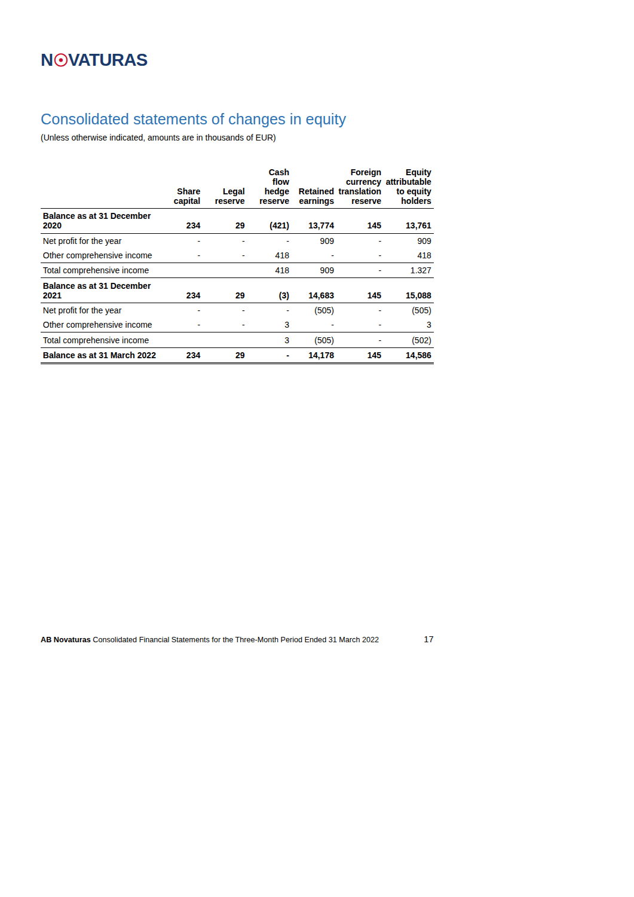N☉VA TURAS
Consolidated statements of changes in equity
(Unless otherwise indicated, amounts are in thousands of EUR)
| | Share capital | Legal reserve | Cash flow hedge reserve | Retained earnings | Foreign currency translation reserve | Equity attributable to equity holders |
| --- | --- | --- | --- | --- | --- | --- |
| Balance as at 31 December 2020 | 234 | 29 | (421) | 13,774 | 145 | 13,761 |
| Net profit for the year | - | - | - | 909 | - | 909 |
| Other comprehensive income | - | - | 418 | - | - | 418 |
| Total comprehensive income | | | 418 | 909 | - | 1.327 |
| Balance as at 31 December 2021 | 234 | 29 | (3) | 14,683 | 145 | 15,088 |
| Net profit for the year | - | - | - | (505) | - | (505) |
| Other comprehensive income | - | - | 3 | - | - | 3 |
| Total comprehensive income | | | 3 | (505) | - | (502) |
| Balance as at 31 March 2022 | 234 | 29 | - | 14,178 | 145 | 14,586 |
AB Novaturas Consolidated Financial Statements for the Three-Month Period Ended 31 March 2022
17